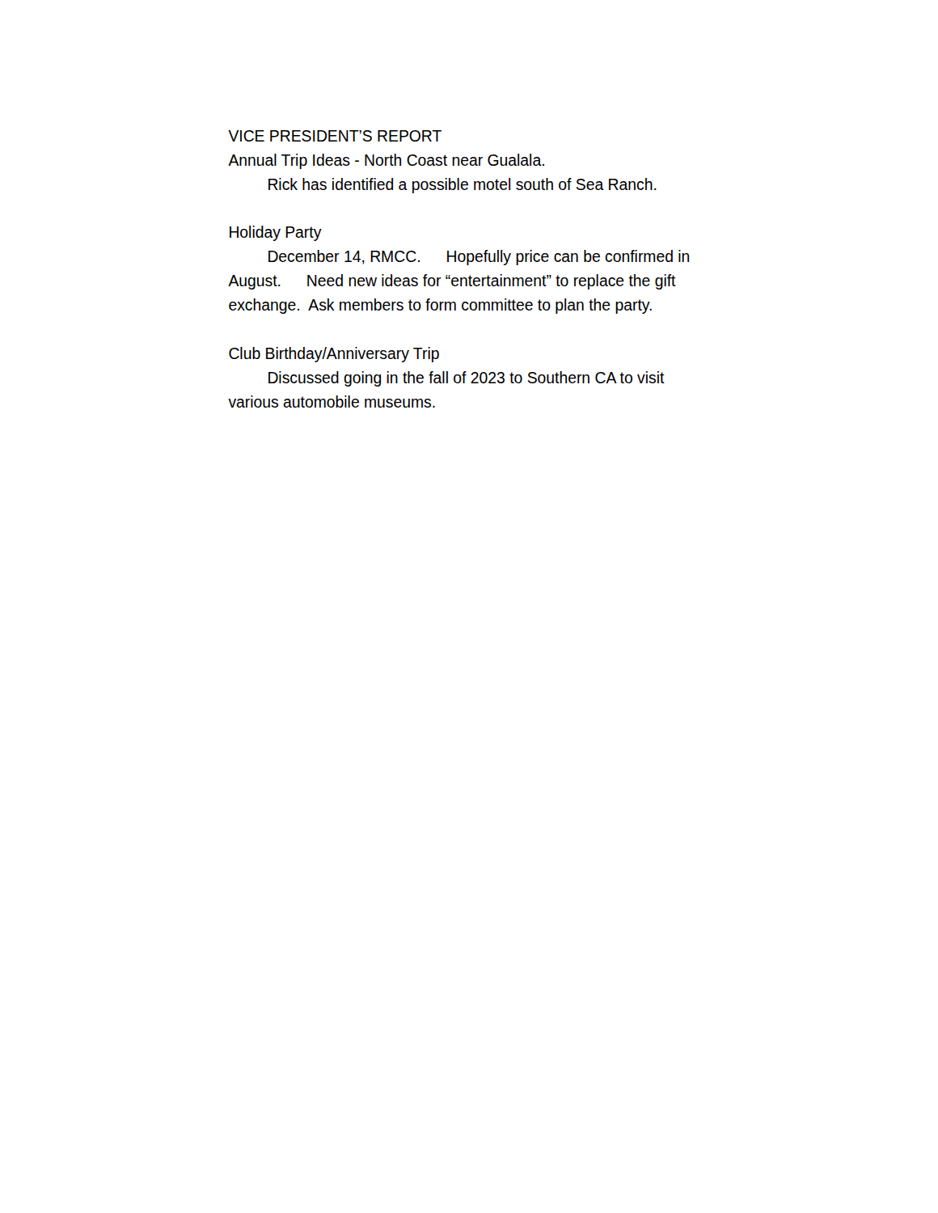VICE PRESIDENT’S REPORT
Annual Trip Ideas - North Coast near Gualala.
Rick has identified a possible motel south of Sea Ranch.
Holiday Party
December 14, RMCC. Hopefully price can be confirmed in August. Need new ideas for “entertainment” to replace the gift exchange. Ask members to form committee to plan the party.
Club Birthday/Anniversary Trip
Discussed going in the fall of 2023 to Southern CA to visit various automobile museums.